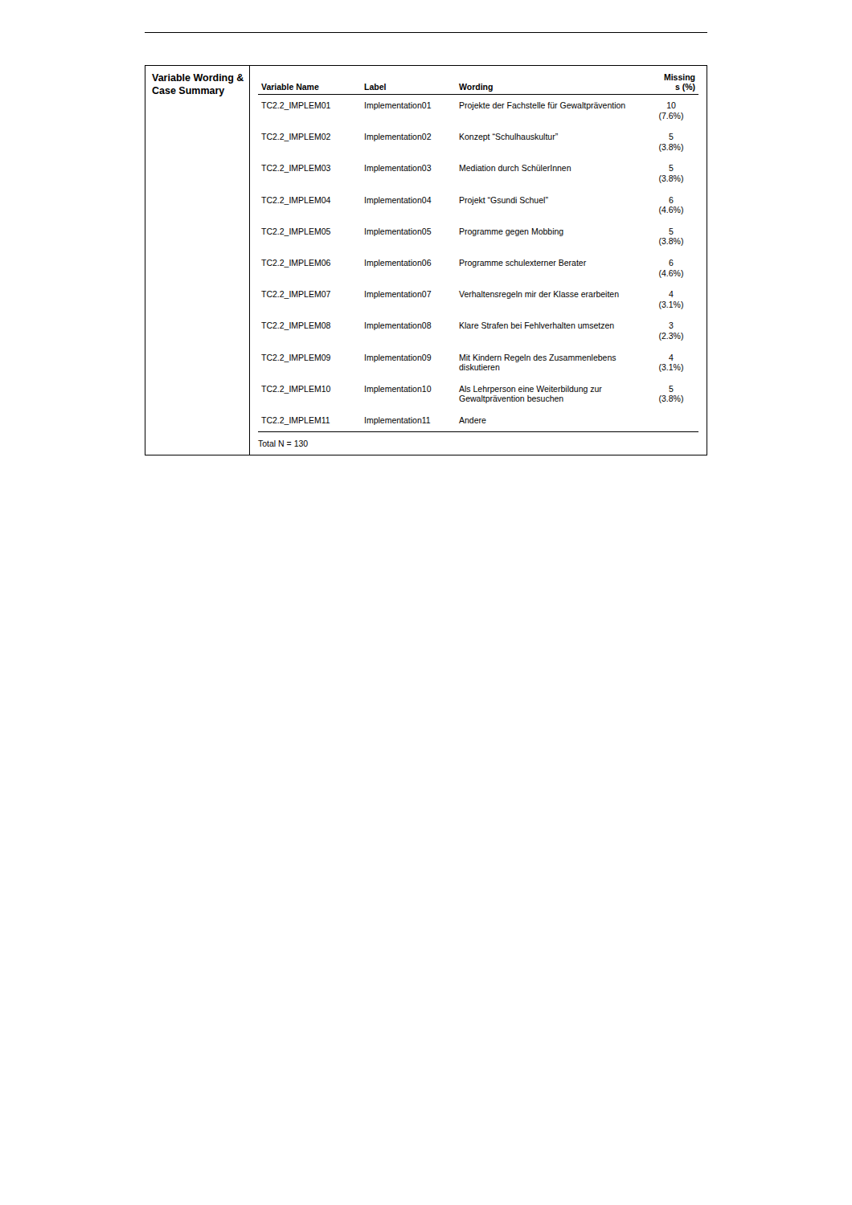Variable Wording & Case Summary
| Variable Name | Label | Wording | Missing s (%) |
| --- | --- | --- | --- |
| TC2.2_IMPLEM01 | Implementation01 | Projekte der Fachstelle für Gewaltprävention | 10 (7.6%) |
| TC2.2_IMPLEM02 | Implementation02 | Konzept “Schulhauskultur” | 5 (3.8%) |
| TC2.2_IMPLEM03 | Implementation03 | Mediation durch SchülerInnen | 5 (3.8%) |
| TC2.2_IMPLEM04 | Implementation04 | Projekt “Gsundi Schuel” | 6 (4.6%) |
| TC2.2_IMPLEM05 | Implementation05 | Programme gegen Mobbing | 5 (3.8%) |
| TC2.2_IMPLEM06 | Implementation06 | Programme schulexterner Berater | 6 (4.6%) |
| TC2.2_IMPLEM07 | Implementation07 | Verhaltensregeln mir der Klasse erarbeiten | 4 (3.1%) |
| TC2.2_IMPLEM08 | Implementation08 | Klare Strafen bei Fehlverhalten umsetzen | 3 (2.3%) |
| TC2.2_IMPLEM09 | Implementation09 | Mit Kindern Regeln des Zusammenlebens diskutieren | 4 (3.1%) |
| TC2.2_IMPLEM10 | Implementation10 | Als Lehrperson eine Weiterbildung zur Gewaltprävention besuchen | 5 (3.8%) |
| TC2.2_IMPLEM11 | Implementation11 | Andere | |
Total N = 130